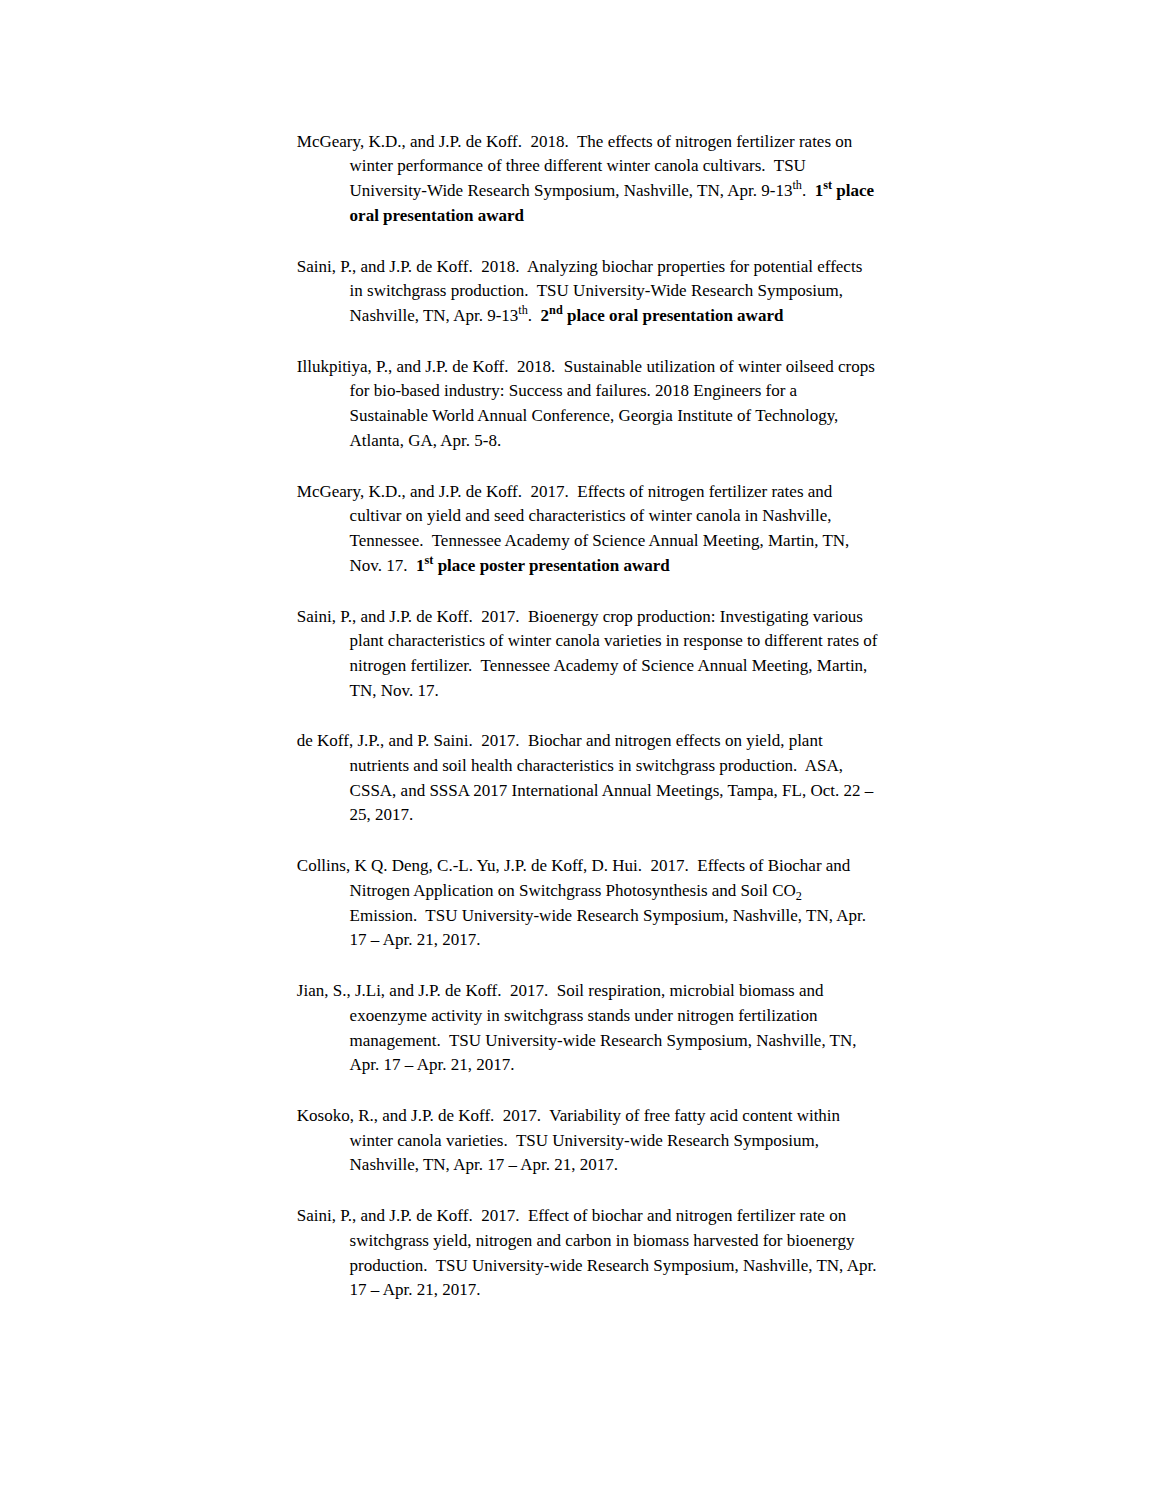McGeary, K.D., and J.P. de Koff. 2018. The effects of nitrogen fertilizer rates on winter performance of three different winter canola cultivars. TSU University-Wide Research Symposium, Nashville, TN, Apr. 9-13th. 1st place oral presentation award
Saini, P., and J.P. de Koff. 2018. Analyzing biochar properties for potential effects in switchgrass production. TSU University-Wide Research Symposium, Nashville, TN, Apr. 9-13th. 2nd place oral presentation award
Illukpitiya, P., and J.P. de Koff. 2018. Sustainable utilization of winter oilseed crops for bio-based industry: Success and failures. 2018 Engineers for a Sustainable World Annual Conference, Georgia Institute of Technology, Atlanta, GA, Apr. 5-8.
McGeary, K.D., and J.P. de Koff. 2017. Effects of nitrogen fertilizer rates and cultivar on yield and seed characteristics of winter canola in Nashville, Tennessee. Tennessee Academy of Science Annual Meeting, Martin, TN, Nov. 17. 1st place poster presentation award
Saini, P., and J.P. de Koff. 2017. Bioenergy crop production: Investigating various plant characteristics of winter canola varieties in response to different rates of nitrogen fertilizer. Tennessee Academy of Science Annual Meeting, Martin, TN, Nov. 17.
de Koff, J.P., and P. Saini. 2017. Biochar and nitrogen effects on yield, plant nutrients and soil health characteristics in switchgrass production. ASA, CSSA, and SSSA 2017 International Annual Meetings, Tampa, FL, Oct. 22 – 25, 2017.
Collins, K Q. Deng, C.-L. Yu, J.P. de Koff, D. Hui. 2017. Effects of Biochar and Nitrogen Application on Switchgrass Photosynthesis and Soil CO2 Emission. TSU University-wide Research Symposium, Nashville, TN, Apr. 17 – Apr. 21, 2017.
Jian, S., J.Li, and J.P. de Koff. 2017. Soil respiration, microbial biomass and exoenzyme activity in switchgrass stands under nitrogen fertilization management. TSU University-wide Research Symposium, Nashville, TN, Apr. 17 – Apr. 21, 2017.
Kosoko, R., and J.P. de Koff. 2017. Variability of free fatty acid content within winter canola varieties. TSU University-wide Research Symposium, Nashville, TN, Apr. 17 – Apr. 21, 2017.
Saini, P., and J.P. de Koff. 2017. Effect of biochar and nitrogen fertilizer rate on switchgrass yield, nitrogen and carbon in biomass harvested for bioenergy production. TSU University-wide Research Symposium, Nashville, TN, Apr. 17 – Apr. 21, 2017.